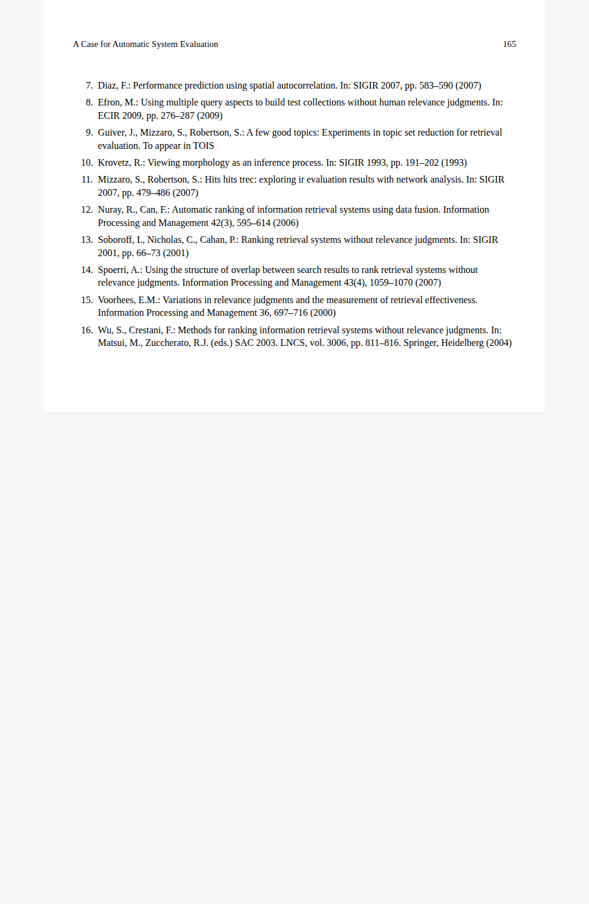A Case for Automatic System Evaluation 165
Diaz, F.: Performance prediction using spatial autocorrelation. In: SIGIR 2007, pp. 583–590 (2007)
Efron, M.: Using multiple query aspects to build test collections without human relevance judgments. In: ECIR 2009, pp. 276–287 (2009)
Guiver, J., Mizzaro, S., Robertson, S.: A few good topics: Experiments in topic set reduction for retrieval evaluation. To appear in TOIS
Krovetz, R.: Viewing morphology as an inference process. In: SIGIR 1993, pp. 191–202 (1993)
Mizzaro, S., Robertson, S.: Hits hits trec: exploring ir evaluation results with network analysis. In: SIGIR 2007, pp. 479–486 (2007)
Nuray, R., Can, F.: Automatic ranking of information retrieval systems using data fusion. Information Processing and Management 42(3), 595–614 (2006)
Soboroff, I., Nicholas, C., Cahan, P.: Ranking retrieval systems without relevance judgments. In: SIGIR 2001, pp. 66–73 (2001)
Spoerri, A.: Using the structure of overlap between search results to rank retrieval systems without relevance judgments. Information Processing and Management 43(4), 1059–1070 (2007)
Voorhees, E.M.: Variations in relevance judgments and the measurement of retrieval effectiveness. Information Processing and Management 36, 697–716 (2000)
Wu, S., Crestani, F.: Methods for ranking information retrieval systems without relevance judgments. In: Matsui, M., Zuccherato, R.J. (eds.) SAC 2003. LNCS, vol. 3006, pp. 811–816. Springer, Heidelberg (2004)